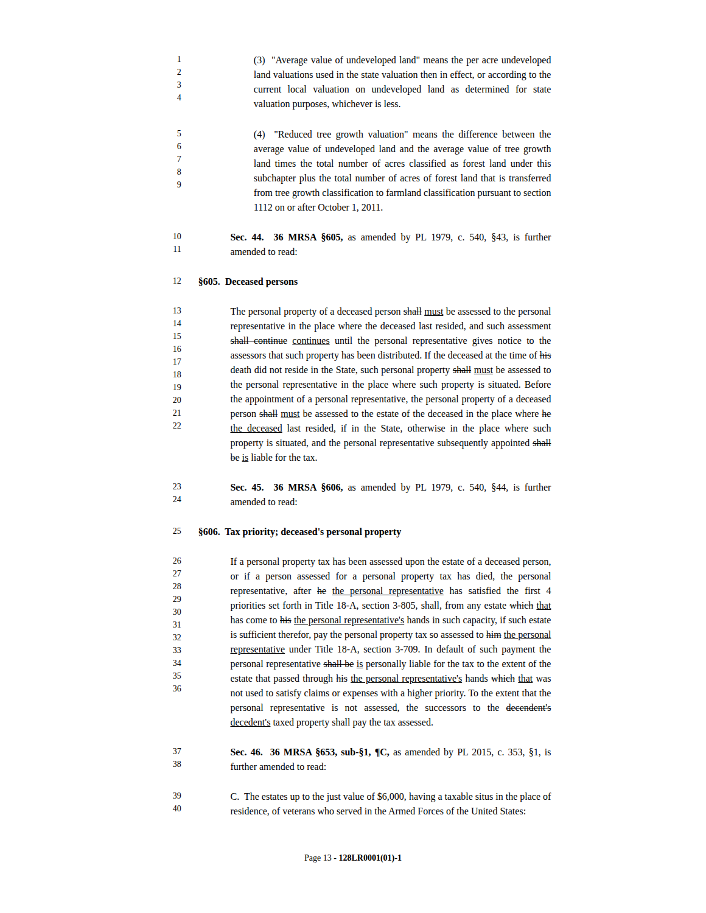| 1 2 3 4 | (3) "Average value of undeveloped land" means the per acre undeveloped land valuations used in the state valuation then in effect, or according to the current local valuation on undeveloped land as determined for state valuation purposes, whichever is less. |
| 5 6 7 8 9 | (4) "Reduced tree growth valuation" means the difference between the average value of undeveloped land and the average value of tree growth land times the total number of acres classified as forest land under this subchapter plus the total number of acres of forest land that is transferred from tree growth classification to farmland classification pursuant to section 1112 on or after October 1, 2011. |
| 10 11 | Sec. 44. 36 MRSA §605, as amended by PL 1979, c. 540, §43, is further amended to read: |
| 12 | §605. Deceased persons |
| 13 14 15 16 17 18 19 20 21 22 | The personal property of a deceased person shall must be assessed to the personal representative in the place where the deceased last resided, and such assessment shall continue continues until the personal representative gives notice to the assessors that such property has been distributed. If the deceased at the time of his death did not reside in the State, such personal property shall must be assessed to the personal representative in the place where such property is situated. Before the appointment of a personal representative, the personal property of a deceased person shall must be assessed to the estate of the deceased in the place where he the deceased last resided, if in the State, otherwise in the place where such property is situated, and the personal representative subsequently appointed shall be is liable for the tax. |
| 23 24 | Sec. 45. 36 MRSA §606, as amended by PL 1979, c. 540, §44, is further amended to read: |
| 25 | §606. Tax priority; deceased's personal property |
| 26 27 28 29 30 31 32 33 34 35 36 | If a personal property tax has been assessed upon the estate of a deceased person, or if a person assessed for a personal property tax has died, the personal representative, after he the personal representative has satisfied the first 4 priorities set forth in Title 18-A, section 3-805, shall, from any estate which that has come to his the personal representative's hands in such capacity, if such estate is sufficient therefor, pay the personal property tax so assessed to him the personal representative under Title 18-A, section 3-709. In default of such payment the personal representative shall be is personally liable for the tax to the extent of the estate that passed through his the personal representative's hands which that was not used to satisfy claims or expenses with a higher priority. To the extent that the personal representative is not assessed, the successors to the decendent's decedent's taxed property shall pay the tax assessed. |
| 37 38 | Sec. 46. 36 MRSA §653, sub-§1, ¶C, as amended by PL 2015, c. 353, §1, is further amended to read: |
| 39 40 | C. The estates up to the just value of $6,000, having a taxable situs in the place of residence, of veterans who served in the Armed Forces of the United States: |
Page 13 - 128LR0001(01)-1